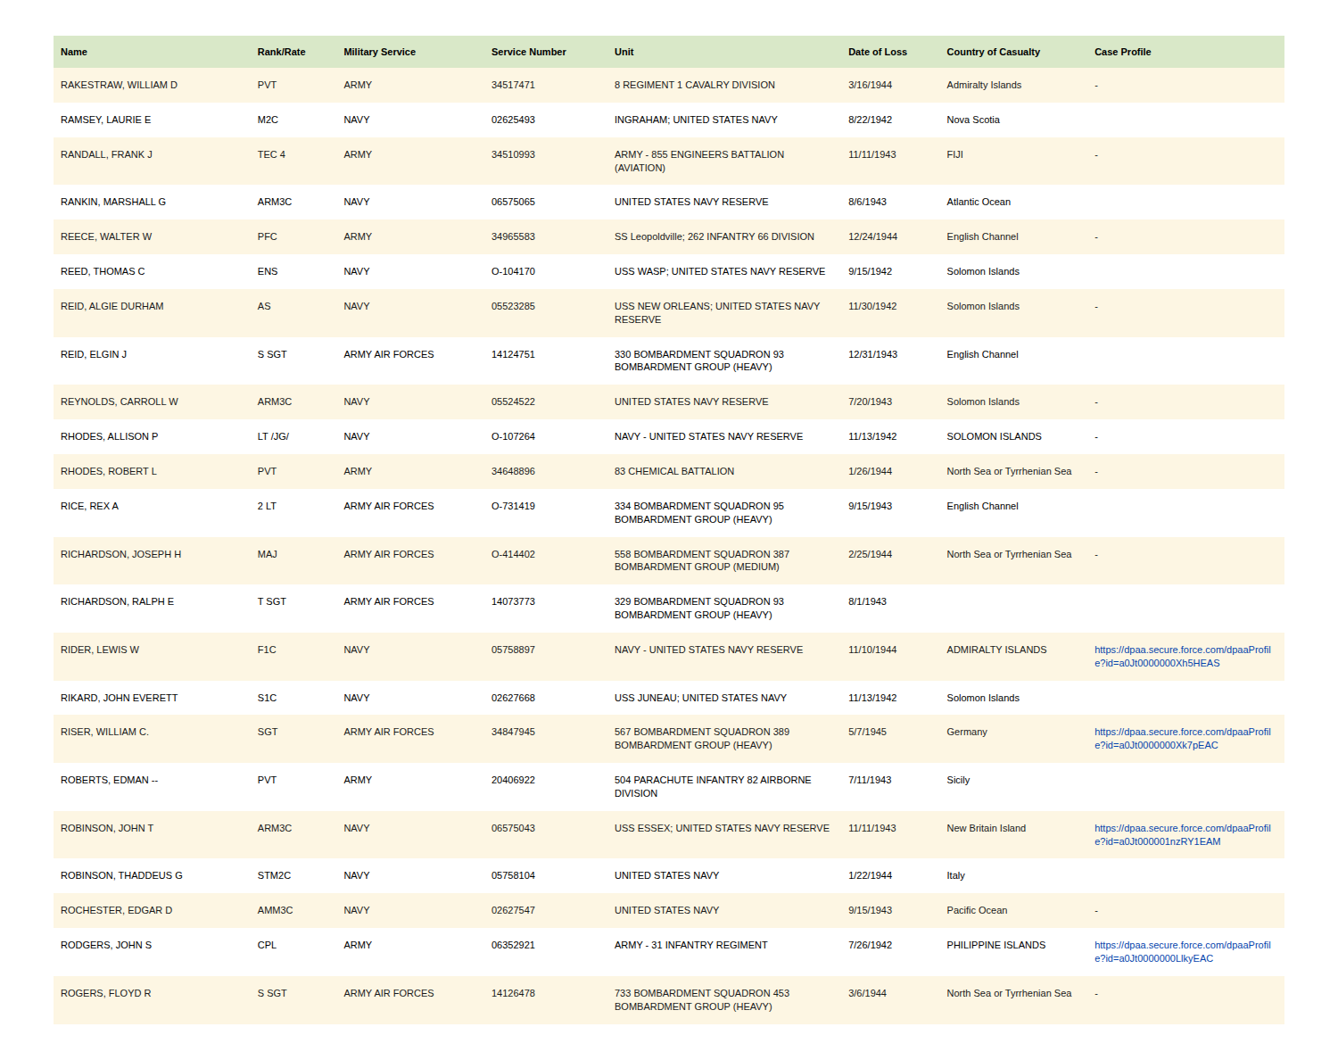| Name | Rank/Rate | Military Service | Service Number | Unit | Date of Loss | Country of Casualty | Case Profile |
| --- | --- | --- | --- | --- | --- | --- | --- |
| RAKESTRAW, WILLIAM D | PVT | ARMY | 34517471 | 8 REGIMENT 1 CAVALRY DIVISION | 3/16/1944 | Admiralty Islands | - |
| RAMSEY, LAURIE E | M2C | NAVY | 02625493 | INGRAHAM; UNITED STATES NAVY | 8/22/1942 | Nova Scotia | |
| RANDALL, FRANK J | TEC 4 | ARMY | 34510993 | ARMY - 855 ENGINEERS BATTALION (AVIATION) | 11/11/1943 | FIJI | - |
| RANKIN, MARSHALL G | ARM3C | NAVY | 06575065 | UNITED STATES NAVY RESERVE | 8/6/1943 | Atlantic Ocean | |
| REECE, WALTER W | PFC | ARMY | 34965583 | SS Leopoldville; 262 INFANTRY 66 DIVISION | 12/24/1944 | English Channel | - |
| REED, THOMAS C | ENS | NAVY | O-104170 | USS WASP; UNITED STATES NAVY RESERVE | 9/15/1942 | Solomon Islands | |
| REID, ALGIE DURHAM | AS | NAVY | 05523285 | USS NEW ORLEANS; UNITED STATES NAVY RESERVE | 11/30/1942 | Solomon Islands | - |
| REID, ELGIN J | S SGT | ARMY AIR FORCES | 14124751 | 330 BOMBARDMENT SQUADRON 93 BOMBARDMENT GROUP (HEAVY) | 12/31/1943 | English Channel | |
| REYNOLDS, CARROLL W | ARM3C | NAVY | 05524522 | UNITED STATES NAVY RESERVE | 7/20/1943 | Solomon Islands | - |
| RHODES, ALLISON P | LT /JG/ | NAVY | O-107264 | NAVY - UNITED STATES NAVY RESERVE | 11/13/1942 | SOLOMON ISLANDS | - |
| RHODES, ROBERT L | PVT | ARMY | 34648896 | 83 CHEMICAL BATTALION | 1/26/1944 | North Sea or Tyrrhenian Sea | - |
| RICE, REX A | 2 LT | ARMY AIR FORCES | O-731419 | 334 BOMBARDMENT SQUADRON 95 BOMBARDMENT GROUP (HEAVY) | 9/15/1943 | English Channel | |
| RICHARDSON, JOSEPH H | MAJ | ARMY AIR FORCES | O-414402 | 558 BOMBARDMENT SQUADRON 387 BOMBARDMENT GROUP (MEDIUM) | 2/25/1944 | North Sea or Tyrrhenian Sea | - |
| RICHARDSON, RALPH E | T SGT | ARMY AIR FORCES | 14073773 | 329 BOMBARDMENT SQUADRON 93 BOMBARDMENT GROUP (HEAVY) | 8/1/1943 | | |
| RIDER, LEWIS W | F1C | NAVY | 05758897 | NAVY - UNITED STATES NAVY RESERVE | 11/10/1944 | ADMIRALTY ISLANDS | https://dpaa.secure.force.com/dpaaProfile?id=a0Jt0000000Xh5HEAS |
| RIKARD, JOHN EVERETT | S1C | NAVY | 02627668 | USS JUNEAU; UNITED STATES NAVY | 11/13/1942 | Solomon Islands | |
| RISER, WILLIAM C. | SGT | ARMY AIR FORCES | 34847945 | 567 BOMBARDMENT SQUADRON 389 BOMBARDMENT GROUP (HEAVY) | 5/7/1945 | Germany | https://dpaa.secure.force.com/dpaaProfile?id=a0Jt0000000Xk7pEAC |
| ROBERTS, EDMAN -- | PVT | ARMY | 20406922 | 504 PARACHUTE INFANTRY 82 AIRBORNE DIVISION | 7/11/1943 | Sicily | |
| ROBINSON, JOHN T | ARM3C | NAVY | 06575043 | USS ESSEX; UNITED STATES NAVY RESERVE | 11/11/1943 | New Britain Island | https://dpaa.secure.force.com/dpaaProfile?id=a0Jt000001nzRY1EAM |
| ROBINSON, THADDEUS G | STM2C | NAVY | 05758104 | UNITED STATES NAVY | 1/22/1944 | Italy | |
| ROCHESTER, EDGAR D | AMM3C | NAVY | 02627547 | UNITED STATES NAVY | 9/15/1943 | Pacific Ocean | - |
| RODGERS, JOHN S | CPL | ARMY | 06352921 | ARMY - 31 INFANTRY REGIMENT | 7/26/1942 | PHILIPPINE ISLANDS | https://dpaa.secure.force.com/dpaaProfile?id=a0Jt0000000LlkyEAC |
| ROGERS, FLOYD R | S SGT | ARMY AIR FORCES | 14126478 | 733 BOMBARDMENT SQUADRON 453 BOMBARDMENT GROUP (HEAVY) | 3/6/1944 | North Sea or Tyrrhenian Sea | - |